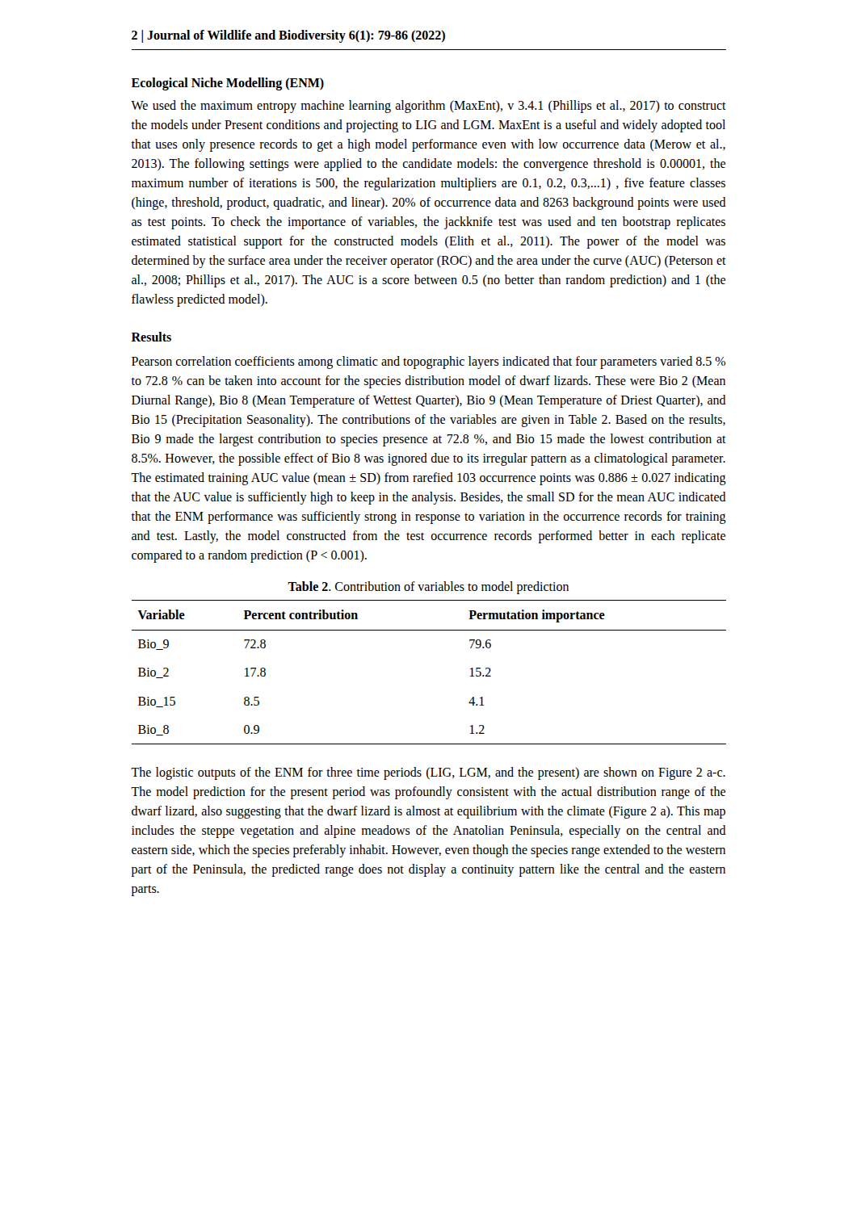2 | Journal of Wildlife and Biodiversity 6(1): 79-86 (2022)
Ecological Niche Modelling (ENM)
We used the maximum entropy machine learning algorithm (MaxEnt), v 3.4.1 (Phillips et al., 2017) to construct the models under Present conditions and projecting to LIG and LGM. MaxEnt is a useful and widely adopted tool that uses only presence records to get a high model performance even with low occurrence data (Merow et al., 2013). The following settings were applied to the candidate models: the convergence threshold is 0.00001, the maximum number of iterations is 500, the regularization multipliers are 0.1, 0.2, 0.3,...1) , five feature classes (hinge, threshold, product, quadratic, and linear). 20% of occurrence data and 8263 background points were used as test points. To check the importance of variables, the jackknife test was used and ten bootstrap replicates estimated statistical support for the constructed models (Elith et al., 2011). The power of the model was determined by the surface area under the receiver operator (ROC) and the area under the curve (AUC) (Peterson et al., 2008; Phillips et al., 2017). The AUC is a score between 0.5 (no better than random prediction) and 1 (the flawless predicted model).
Results
Pearson correlation coefficients among climatic and topographic layers indicated that four parameters varied 8.5 % to 72.8 % can be taken into account for the species distribution model of dwarf lizards. These were Bio 2 (Mean Diurnal Range), Bio 8 (Mean Temperature of Wettest Quarter), Bio 9 (Mean Temperature of Driest Quarter), and Bio 15 (Precipitation Seasonality). The contributions of the variables are given in Table 2. Based on the results, Bio 9 made the largest contribution to species presence at 72.8 %, and Bio 15 made the lowest contribution at 8.5%. However, the possible effect of Bio 8 was ignored due to its irregular pattern as a climatological parameter. The estimated training AUC value (mean ± SD) from rarefied 103 occurrence points was 0.886 ± 0.027 indicating that the AUC value is sufficiently high to keep in the analysis. Besides, the small SD for the mean AUC indicated that the ENM performance was sufficiently strong in response to variation in the occurrence records for training and test. Lastly, the model constructed from the test occurrence records performed better in each replicate compared to a random prediction (P < 0.001).
Table 2 . Contribution of variables to model prediction
| Variable | Percent contribution | Permutation importance |
| --- | --- | --- |
| Bio_9 | 72.8 | 79.6 |
| Bio_2 | 17.8 | 15.2 |
| Bio_15 | 8.5 | 4.1 |
| Bio_8 | 0.9 | 1.2 |
The logistic outputs of the ENM for three time periods (LIG, LGM, and the present) are shown on Figure 2 a-c. The model prediction for the present period was profoundly consistent with the actual distribution range of the dwarf lizard, also suggesting that the dwarf lizard is almost at equilibrium with the climate (Figure 2 a). This map includes the steppe vegetation and alpine meadows of the Anatolian Peninsula, especially on the central and eastern side, which the species preferably inhabit. However, even though the species range extended to the western part of the Peninsula, the predicted range does not display a continuity pattern like the central and the eastern parts.